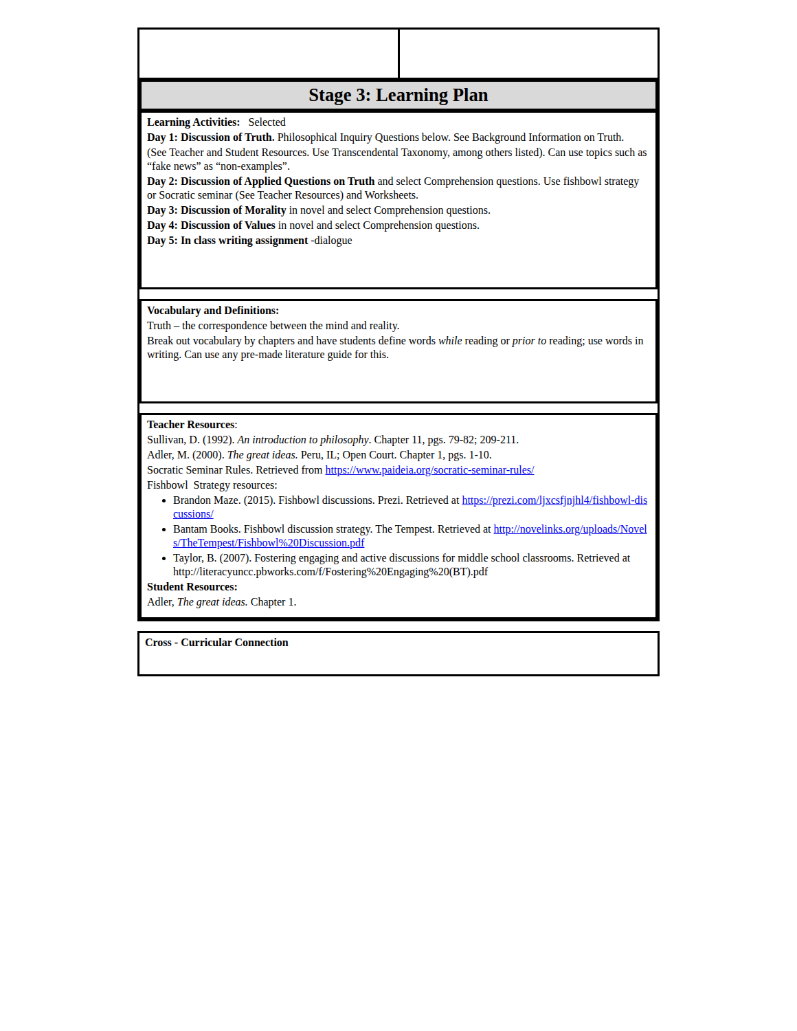| Stage 3: Learning Plan Learning Activities: Selected Day 1: Discussion of Truth. Philosophical Inquiry Questions below. See Background Information on Truth. (See Teacher and Student Resources. Use Transcendental Taxonomy, among others listed). Can use topics such as “fake news” as “non-examples”. Day 2: Discussion of Applied Questions on Truth and select Comprehension questions. Use fishbowl strategy or Socratic seminar (See Teacher Resources) and Worksheets. Day 3: Discussion of Morality in novel and select Comprehension questions. Day 4: Discussion of Values in novel and select Comprehension questions. Day 5: In class writing assignment -dialogue Vocabulary and Definitions: Truth – the correspondence between the mind and reality. Break out vocabulary by chapters and have students define words while reading or prior to reading; use words in writing. Can use any pre-made literature guide for this. Teacher Resources : Sullivan, D. (1992). An introduction to philosophy . Chapter 11, pgs. 79-82; 209-211. Adler, M. (2000). The great ideas. Peru, IL; Open Court. Chapter 1, pgs. 1-10. Socratic Seminar Rules. Retrieved from https://www.paideia.org/socratic-seminar-rules/ Fishbowl Strategy resources: Brandon Maze. (2015). Fishbowl discussions. Prezi. Retrieved at https://prezi.com/ljxcsfjnjhl4/fishbowl-discussions/ Bantam Books. Fishbowl discussion strategy. The Tempest. Retrieved at http://novelinks.org/uploads/Novels/TheTempest/Fishbowl%20Discussion.pdf Taylor, B. (2007). Fostering engaging and active discussions for middle school classrooms. Retrieved at http://literacyuncc.pbworks.com/f/Fostering%20Engaging%20(BT).pdf Student Resources: Adler, The great ideas. Chapter 1. |
Cross - Curricular Connection